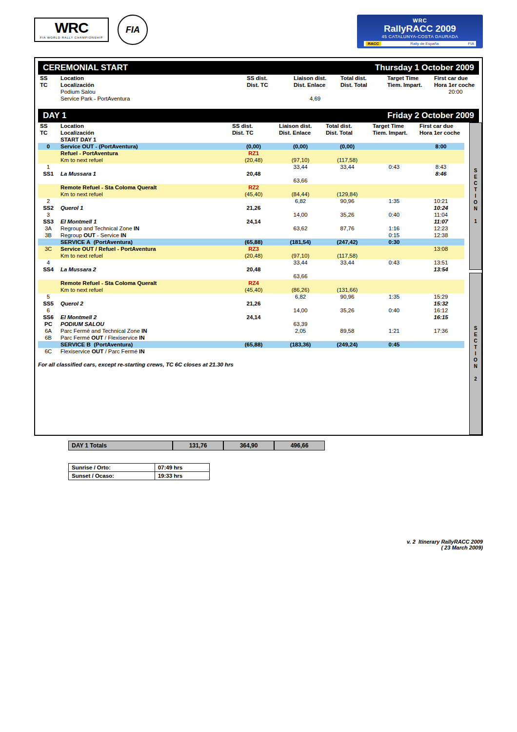WRC
FIA WORLD RALLY CHAMPIONSHIP
FIA
WRC
RallyRACC 2009
45 CATALUNYA-COSTA DAURADA
RACC Rally de España FIA
CEREMONIAL START Thursday 1 October 2009
| SS | Location | SS dist. | Liaison dist. | Total dist. | Target Time | First car due |
| --- | --- | --- | --- | --- | --- | --- |
| TC | Localización | Dist. TC | Dist. Enlace | Dist. Total | Tiem. Impart. | Hora 1er coche |
| | Podium Salou | | | | | 20:00 |
| | Service Park - PortAventura | | 4,69 | | | |
DAY 1 Friday 2 October 2009
| SS | Location | SS dist. | Liaison dist. | Total dist. | Target Time | First car due |
| --- | --- | --- | --- | --- | --- | --- |
| TC | Localización | Dist. TC | Dist. Enlace | Dist. Total | Tiem. Impart. | Hora 1er coche |
| | START DAY 1 | | | | | |
| 0 | Service OUT - (PortAventura) | (0,00) | (0,00) | (0,00) | | 8:00 |
| | Refuel - PortAventura | RZ1 | | | | |
| | Km to next refuel | (20,48) | (97,10) | (117,58) | | |
| 1 | | | 33,44 | 33,44 | 0:43 | 8:43 |
| SS1 | La Mussara 1 | 20,48 | | | | 8:46 |
| | | | 63,66 | | | |
| | Remote Refuel - Sta Coloma Queralt | RZ2 | | | | |
| | Km to next refuel | (45,40) | (84,44) | (129,84) | | |
| 2 | | | 6,82 | 90,96 | 1:35 | 10:21 |
| SS2 | Querol 1 | 21,26 | | | | 10:24 |
| 3 | | | 14,00 | 35,26 | 0:40 | 11:04 |
| SS3 | El Montmell 1 | 24,14 | | | | 11:07 |
| 3A | Regroup and Technical Zone IN | | 63,62 | 87,76 | 1:16 | 12:23 |
| 3B | Regroup OUT - Service IN | | | | 0:15 | 12:38 |
| | SERVICE A (PortAventura) | (65,88) | (181,54) | (247,42) | 0:30 | |
| 3C | Service OUT / Refuel - PortAventura | RZ3 | | | | 13:08 |
| | Km to next refuel | (20,48) | (97,10) | (117,58) | | |
| 4 | | | 33,44 | 33,44 | 0:43 | 13:51 |
| SS4 | La Mussara 2 | 20,48 | | | | 13:54 |
| | | | 63,66 | | | |
| | Remote Refuel - Sta Coloma Queralt | RZ4 | | | | |
| | Km to next refuel | (45,40) | (86,26) | (131,66) | | |
| 5 | | | 6,82 | 90,96 | 1:35 | 15:29 |
| SS5 | Querol 2 | 21,26 | | | | 15:32 |
| 6 | | | 14,00 | 35,26 | 0:40 | 16:12 |
| SS6 | El Montmell 2 | 24,14 | | | | 16:15 |
| PC | PODIUM SALOU | | 63,39 | | | |
| 6A | Parc Fermé and Technical Zone IN | | 2,05 | 89,58 | 1:21 | 17:36 |
| 6B | Parc Fermé OUT / Flexiservice IN | | | | | |
| | SERVICE B (PortAventura) | (65,88) | (183,36) | (249,24) | 0:45 | |
| 6C | Flexiservice OUT / Parc Fermé IN | | | | | |
For all classified cars, except re-starting crews, TC 6C closes at 21.30 hrs
SECTION 1
SECTION 2
DAY 1 Totals
131,76
364,90
496,66
| Sunrise / Orto: | 07:49 hrs |
| Sunset / Ocaso: | 19:33 hrs |
v. 2 Itinerary RallyRACC 2009
( 23 March 2009)